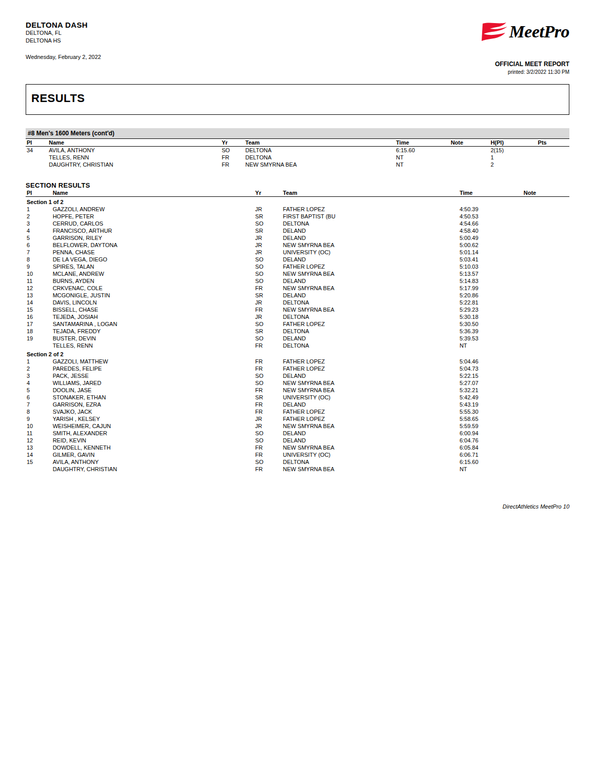DELTONA DASH
DELTONA, FL
DELTONA HS
Wednesday, February 2, 2022
MeetPro
OFFICIAL MEET REPORT
printed: 3/2/2022 11:30 PM
RESULTS
#8 Men's 1600 Meters (cont'd)
| Pl | Name | Yr | Team | Time | Note | H(Pl) | Pts |
| --- | --- | --- | --- | --- | --- | --- | --- |
| 34 | AVILA, ANTHONY | SO | DELTONA | 6:15.60 | | 2(15) | |
| | TELLES, RENN | FR | DELTONA | NT | | 1 | |
| | DAUGHTRY, CHRISTIAN | FR | NEW SMYRNA BEA | NT | | 2 | |
SECTION RESULTS
| Pl | Name | Yr | Team | Time | Note |
| --- | --- | --- | --- | --- | --- |
| Section 1 of 2 |
| 1 | GAZZOLI, ANDREW | JR | FATHER LOPEZ | 4:50.39 | |
| 2 | HOPFE, PETER | SR | FIRST BAPTIST (BU | 4:50.53 | |
| 3 | CERRUD, CARLOS | SO | DELTONA | 4:54.66 | |
| 4 | FRANCISCO, ARTHUR | SR | DELAND | 4:58.40 | |
| 5 | GARRISON, RILEY | JR | DELAND | 5:00.49 | |
| 6 | BELFLOWER, DAYTONA | JR | NEW SMYRNA BEA | 5:00.62 | |
| 7 | PENNA, CHASE | JR | UNIVERSITY (OC) | 5:01.14 | |
| 8 | DE LA VEGA, DIEGO | SO | DELAND | 5:03.41 | |
| 9 | SPIRES, TALAN | SO | FATHER LOPEZ | 5:10.03 | |
| 10 | MCLANE, ANDREW | SO | NEW SMYRNA BEA | 5:13.57 | |
| 11 | BURNS, AYDEN | SO | DELAND | 5:14.83 | |
| 12 | CRKVENAC, COLE | FR | NEW SMYRNA BEA | 5:17.99 | |
| 13 | MCGONIGLE, JUSTIN | SR | DELAND | 5:20.86 | |
| 14 | DAVIS, LINCOLN | JR | DELTONA | 5:22.81 | |
| 15 | BISSELL, CHASE | FR | NEW SMYRNA BEA | 5:29.23 | |
| 16 | TEJEDA, JOSIAH | JR | DELTONA | 5:30.18 | |
| 17 | SANTAMARINA , LOGAN | SO | FATHER LOPEZ | 5:30.50 | |
| 18 | TEJADA, FREDDY | SR | DELTONA | 5:36.39 | |
| 19 | BUSTER, DEVIN | SO | DELAND | 5:39.53 | |
| | TELLES, RENN | FR | DELTONA | NT | |
| Section 2 of 2 |
| 1 | GAZZOLI, MATTHEW | FR | FATHER LOPEZ | 5:04.46 | |
| 2 | PAREDES, FELIPE | FR | FATHER LOPEZ | 5:04.73 | |
| 3 | PACK, JESSE | SO | DELAND | 5:22.15 | |
| 4 | WILLIAMS, JARED | SO | NEW SMYRNA BEA | 5:27.07 | |
| 5 | DOOLIN, JASE | FR | NEW SMYRNA BEA | 5:32.21 | |
| 6 | STONAKER, ETHAN | SR | UNIVERSITY (OC) | 5:42.49 | |
| 7 | GARRISON, EZRA | FR | DELAND | 5:43.19 | |
| 8 | SVAJKO, JACK | FR | FATHER LOPEZ | 5:55.30 | |
| 9 | YARISH , KELSEY | JR | FATHER LOPEZ | 5:58.65 | |
| 10 | WEISHEIMER, CAJUN | JR | NEW SMYRNA BEA | 5:59.59 | |
| 11 | SMITH, ALEXANDER | SO | DELAND | 6:00.94 | |
| 12 | REID, KEVIN | SO | DELAND | 6:04.76 | |
| 13 | DOWDELL, KENNETH | FR | NEW SMYRNA BEA | 6:05.84 | |
| 14 | GILMER, GAVIN | FR | UNIVERSITY (OC) | 6:06.71 | |
| 15 | AVILA, ANTHONY | SO | DELTONA | 6:15.60 | |
| | DAUGHTRY, CHRISTIAN | FR | NEW SMYRNA BEA | NT | |
DirectAthletics MeetPro 10